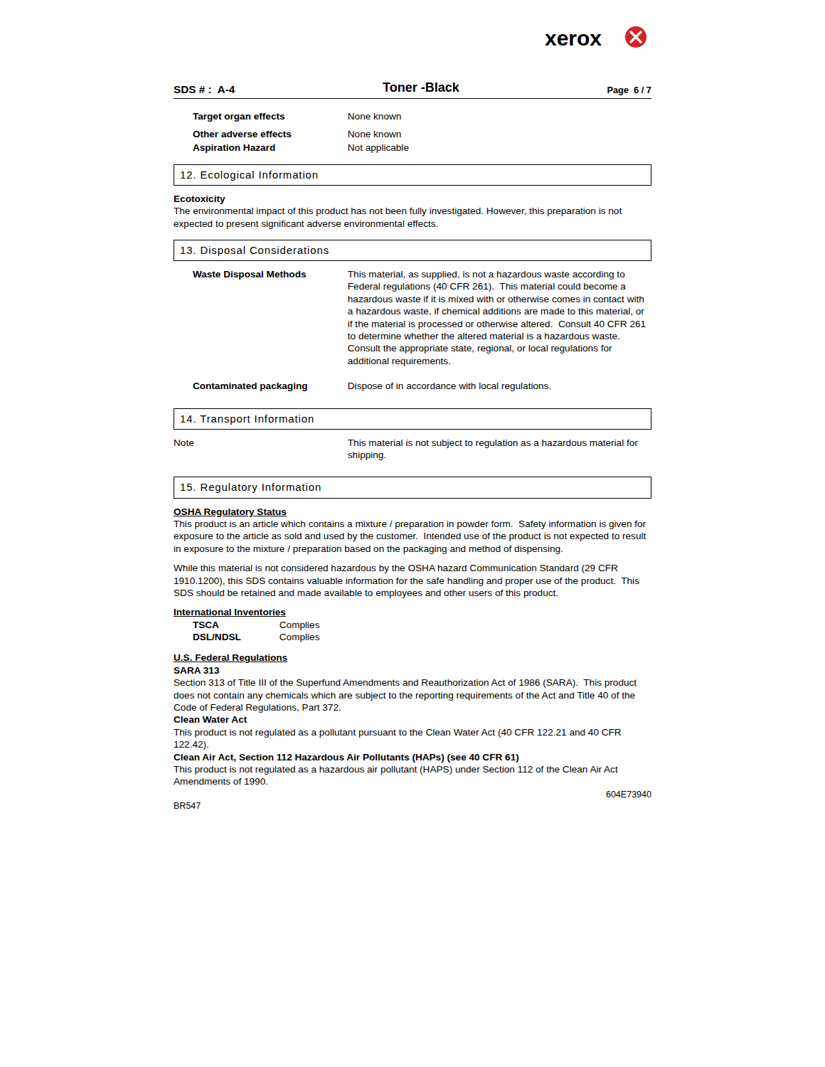xerox
SDS # : A-4
Toner -Black
Page 6 / 7
Target organ effects
None known
Other adverse effects
None known
Aspiration Hazard
Not applicable
12. Ecological Information
Ecotoxicity
The environmental impact of this product has not been fully investigated. However, this preparation is not expected to present significant adverse environmental effects.
13. Disposal Considerations
Waste Disposal Methods
This material, as supplied, is not a hazardous waste according to Federal regulations (40 CFR 261). This material could become a hazardous waste if it is mixed with or otherwise comes in contact with a hazardous waste, if chemical additions are made to this material, or if the material is processed or otherwise altered. Consult 40 CFR 261 to determine whether the altered material is a hazardous waste. Consult the appropriate state, regional, or local regulations for additional requirements.
Contaminated packaging
Dispose of in accordance with local regulations.
14. Transport Information
Note
This material is not subject to regulation as a hazardous material for shipping.
15. Regulatory Information
OSHA Regulatory Status
This product is an article which contains a mixture / preparation in powder form. Safety information is given for exposure to the article as sold and used by the customer. Intended use of the product is not expected to result in exposure to the mixture / preparation based on the packaging and method of dispensing.
While this material is not considered hazardous by the OSHA hazard Communication Standard (29 CFR 1910.1200), this SDS contains valuable information for the safe handling and proper use of the product. This SDS should be retained and made available to employees and other users of this product.
International Inventories
TSCA
Complies
DSL/NDSL
Complies
U.S. Federal Regulations
SARA 313
Section 313 of Title III of the Superfund Amendments and Reauthorization Act of 1986 (SARA). This product does not contain any chemicals which are subject to the reporting requirements of the Act and Title 40 of the Code of Federal Regulations, Part 372.
Clean Water Act
This product is not regulated as a pollutant pursuant to the Clean Water Act (40 CFR 122.21 and 40 CFR 122.42).
Clean Air Act, Section 112 Hazardous Air Pollutants (HAPs) (see 40 CFR 61)
This product is not regulated as a hazardous air pollutant (HAPS) under Section 112 of the Clean Air Act Amendments of 1990.
604E73940
BR547